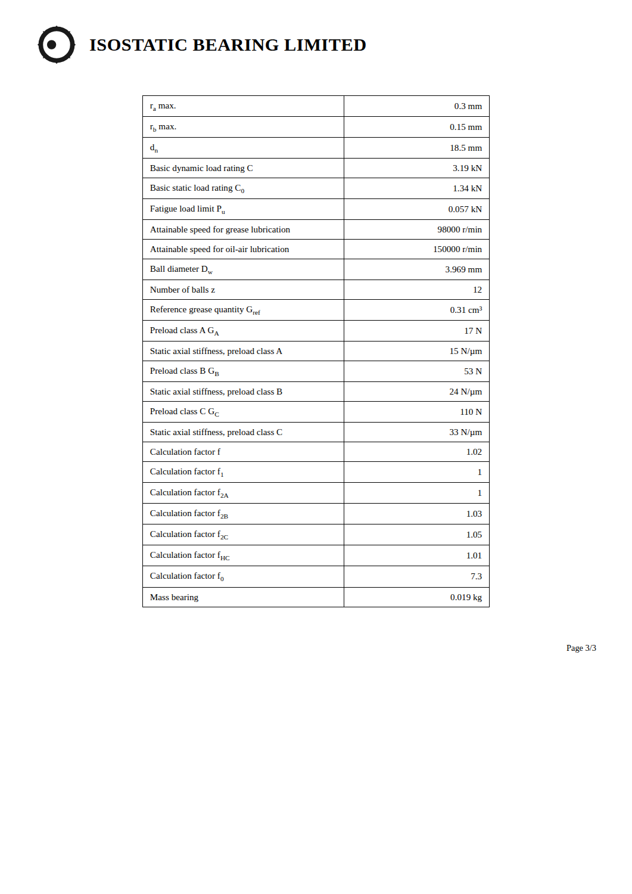ISOSTATIC BEARING LIMITED
| r a max. | 0.3 mm |
| r b max. | 0.15 mm |
| d n | 18.5 mm |
| Basic dynamic load rating C | 3.19 kN |
| Basic static load rating C 0 | 1.34 kN |
| Fatigue load limit P u | 0.057 kN |
| Attainable speed for grease lubrication | 98000 r/min |
| Attainable speed for oil-air lubrication | 150000 r/min |
| Ball diameter D w | 3.969 mm |
| Number of balls z | 12 |
| Reference grease quantity G ref | 0.31 cm³ |
| Preload class A G A | 17 N |
| Static axial stiffness, preload class A | 15 N/µm |
| Preload class B G B | 53 N |
| Static axial stiffness, preload class B | 24 N/µm |
| Preload class C G C | 110 N |
| Static axial stiffness, preload class C | 33 N/µm |
| Calculation factor f | 1.02 |
| Calculation factor f 1 | 1 |
| Calculation factor f 2A | 1 |
| Calculation factor f 2B | 1.03 |
| Calculation factor f 2C | 1.05 |
| Calculation factor f HC | 1.01 |
| Calculation factor f 0 | 7.3 |
| Mass bearing | 0.019 kg |
Page 3/3